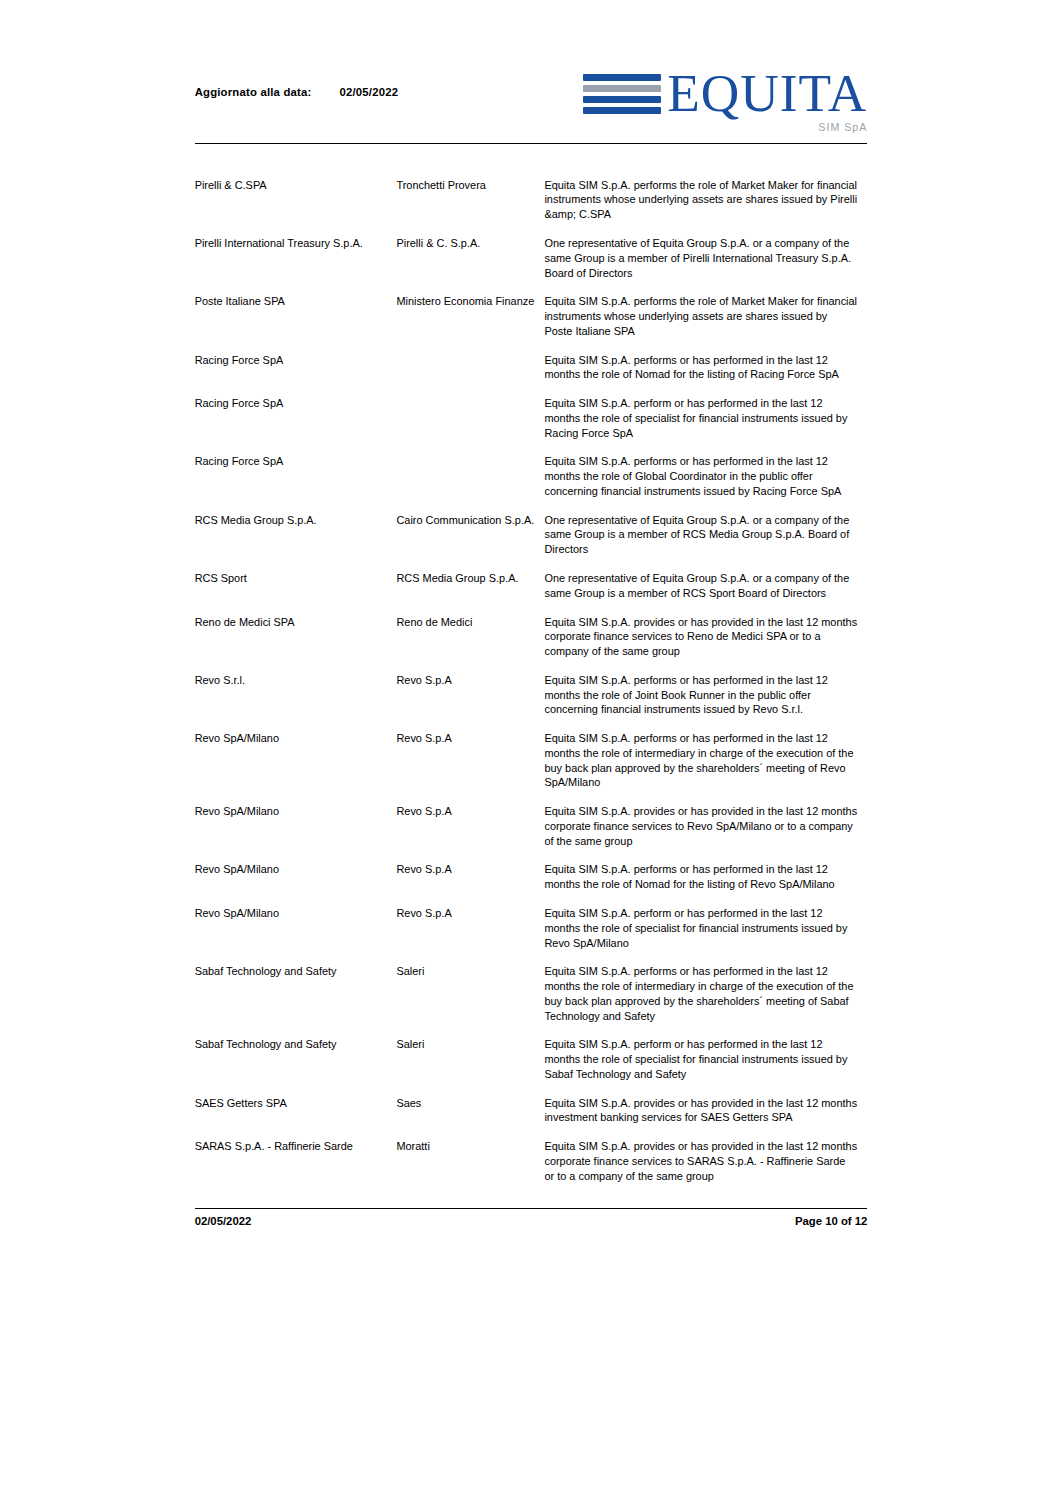Aggiornato alla data:02/05/2022
EQUITA
SIM SpA
| Pirelli & C.SPA | Tronchetti Provera | Equita SIM S.p.A. performs the role of Market Maker for financial instruments whose underlying assets are shares issued by Pirelli &amp; C.SPA |
| Pirelli International Treasury S.p.A. | Pirelli & C. S.p.A. | One representative of Equita Group S.p.A. or a company of the same Group is a member of Pirelli International Treasury S.p.A. Board of Directors |
| Poste Italiane SPA | Ministero Economia Finanze | Equita SIM S.p.A. performs the role of Market Maker for financial instruments whose underlying assets are shares issued by Poste Italiane SPA |
| Racing Force SpA | | Equita SIM S.p.A. performs or has performed in the last 12 months the role of Nomad for the listing of Racing Force SpA |
| Racing Force SpA | | Equita SIM S.p.A. perform or has performed in the last 12 months the role of specialist for financial instruments issued by Racing Force SpA |
| Racing Force SpA | | Equita SIM S.p.A. performs or has performed in the last 12 months the role of Global Coordinator in the public offer concerning financial instruments issued by Racing Force SpA |
| RCS Media Group S.p.A. | Cairo Communication S.p.A. | One representative of Equita Group S.p.A. or a company of the same Group is a member of RCS Media Group S.p.A. Board of Directors |
| RCS Sport | RCS Media Group S.p.A. | One representative of Equita Group S.p.A. or a company of the same Group is a member of RCS Sport Board of Directors |
| Reno de Medici SPA | Reno de Medici | Equita SIM S.p.A. provides or has provided in the last 12 months corporate finance services to Reno de Medici SPA or to a company of the same group |
| Revo S.r.l. | Revo S.p.A | Equita SIM S.p.A. performs or has performed in the last 12 months the role of Joint Book Runner in the public offer concerning financial instruments issued by Revo S.r.l. |
| Revo SpA/Milano | Revo S.p.A | Equita SIM S.p.A. performs or has performed in the last 12 months the role of intermediary in charge of the execution of the buy back plan approved by the shareholders´ meeting of Revo SpA/Milano |
| Revo SpA/Milano | Revo S.p.A | Equita SIM S.p.A. provides or has provided in the last 12 months corporate finance services to Revo SpA/Milano or to a company of the same group |
| Revo SpA/Milano | Revo S.p.A | Equita SIM S.p.A. performs or has performed in the last 12 months the role of Nomad for the listing of Revo SpA/Milano |
| Revo SpA/Milano | Revo S.p.A | Equita SIM S.p.A. perform or has performed in the last 12 months the role of specialist for financial instruments issued by Revo SpA/Milano |
| Sabaf Technology and Safety | Saleri | Equita SIM S.p.A. performs or has performed in the last 12 months the role of intermediary in charge of the execution of the buy back plan approved by the shareholders´ meeting of Sabaf Technology and Safety |
| Sabaf Technology and Safety | Saleri | Equita SIM S.p.A. perform or has performed in the last 12 months the role of specialist for financial instruments issued by Sabaf Technology and Safety |
| SAES Getters SPA | Saes | Equita SIM S.p.A. provides or has provided in the last 12 months investment banking services for SAES Getters SPA |
| SARAS S.p.A. - Raffinerie Sarde | Moratti | Equita SIM S.p.A. provides or has provided in the last 12 months corporate finance services to SARAS S.p.A. - Raffinerie Sarde or to a company of the same group |
02/05/2022
Page 10 of 12